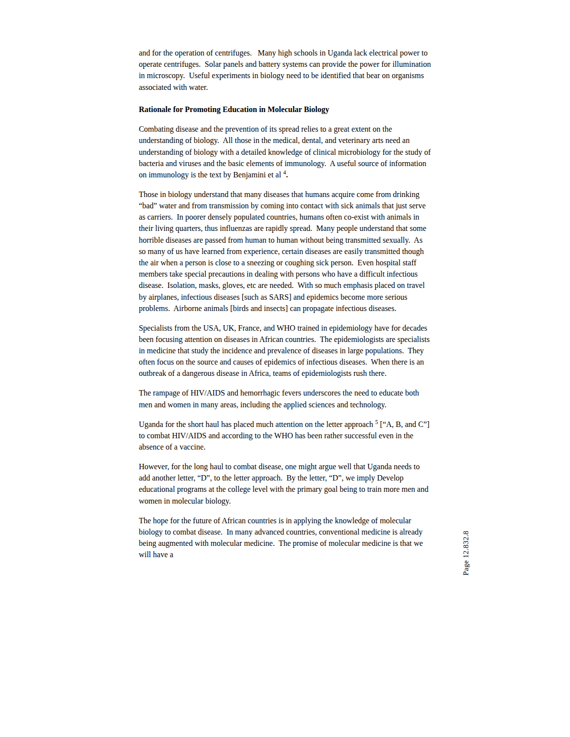and for the operation of centrifuges. Many high schools in Uganda lack electrical power to operate centrifuges. Solar panels and battery systems can provide the power for illumination in microscopy. Useful experiments in biology need to be identified that bear on organisms associated with water.
Rationale for Promoting Education in Molecular Biology
Combating disease and the prevention of its spread relies to a great extent on the understanding of biology. All those in the medical, dental, and veterinary arts need an understanding of biology with a detailed knowledge of clinical microbiology for the study of bacteria and viruses and the basic elements of immunology. A useful source of information on immunology is the text by Benjamini et al 4.
Those in biology understand that many diseases that humans acquire come from drinking “bad” water and from transmission by coming into contact with sick animals that just serve as carriers. In poorer densely populated countries, humans often co-exist with animals in their living quarters, thus influenzas are rapidly spread. Many people understand that some horrible diseases are passed from human to human without being transmitted sexually. As so many of us have learned from experience, certain diseases are easily transmitted though the air when a person is close to a sneezing or coughing sick person. Even hospital staff members take special precautions in dealing with persons who have a difficult infectious disease. Isolation, masks, gloves, etc are needed. With so much emphasis placed on travel by airplanes, infectious diseases [such as SARS] and epidemics become more serious problems. Airborne animals [birds and insects] can propagate infectious diseases.
Specialists from the USA, UK, France, and WHO trained in epidemiology have for decades been focusing attention on diseases in African countries. The epidemiologists are specialists in medicine that study the incidence and prevalence of diseases in large populations. They often focus on the source and causes of epidemics of infectious diseases. When there is an outbreak of a dangerous disease in Africa, teams of epidemiologists rush there.
The rampage of HIV/AIDS and hemorrhagic fevers underscores the need to educate both men and women in many areas, including the applied sciences and technology.
Uganda for the short haul has placed much attention on the letter approach 5 [“A, B, and C”] to combat HIV/AIDS and according to the WHO has been rather successful even in the absence of a vaccine.
However, for the long haul to combat disease, one might argue well that Uganda needs to add another letter, “D”, to the letter approach. By the letter, “D”, we imply Develop educational programs at the college level with the primary goal being to train more men and women in molecular biology.
The hope for the future of African countries is in applying the knowledge of molecular biology to combat disease. In many advanced countries, conventional medicine is already being augmented with molecular medicine. The promise of molecular medicine is that we will have a
Page 12.832.8